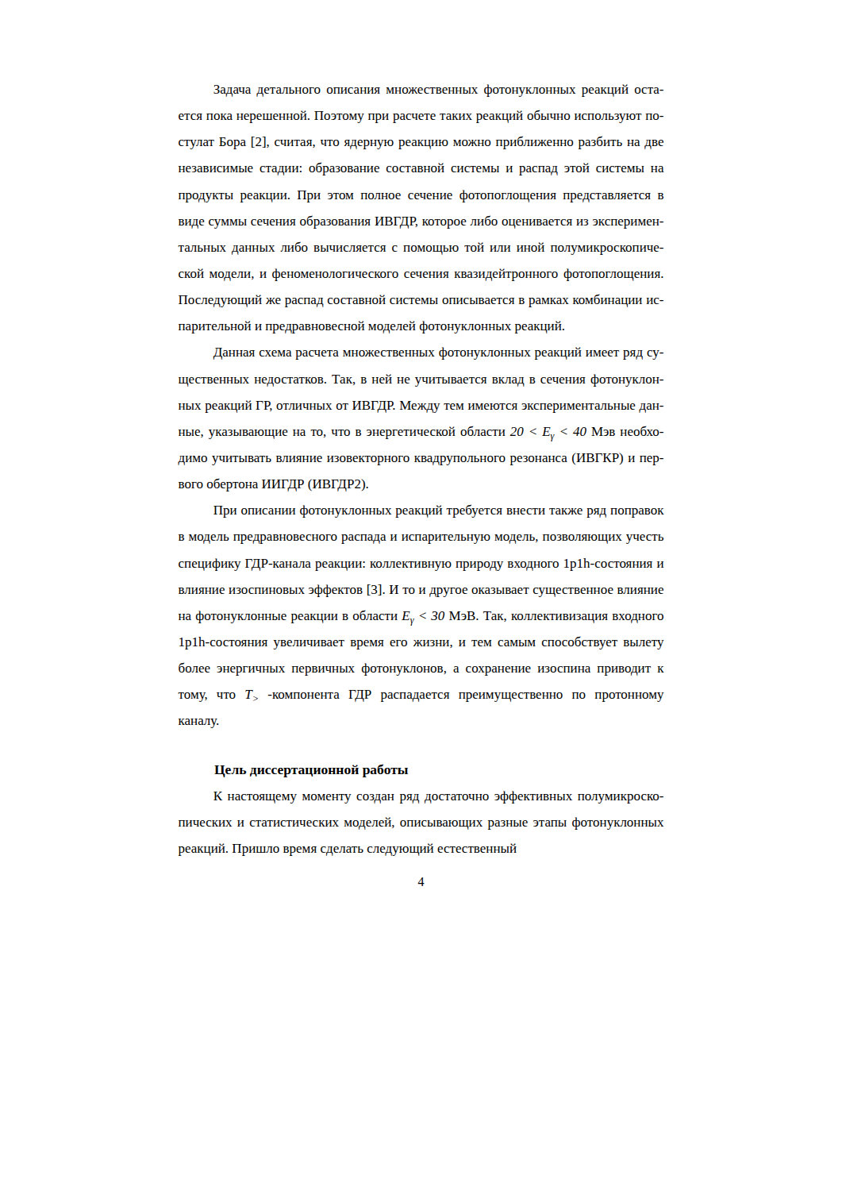Задача детального описания множественных фотонуклонных реакций остается пока нерешенной. Поэтому при расчете таких реакций обычно используют постулат Бора [2], считая, что ядерную реакцию можно приближенно разбить на две независимые стадии: образование составной системы и распад этой системы на продукты реакции. При этом полное сечение фотопоглощения представляется в виде суммы сечения образования ИВГДР, которое либо оценивается из экспериментальных данных либо вычисляется с помощью той или иной полумикроскопической модели, и феноменологического сечения квазидейтронного фотопоглощения. Последующий же распад составной системы описывается в рамках комбинации испарительной и предравновесной моделей фотонуклонных реакций.
Данная схема расчета множественных фотонуклонных реакций имеет ряд существенных недостатков. Так, в ней не учитывается вклад в сечения фотонуклонных реакций ГР, отличных от ИВГДР. Между тем имеются экспериментальные данные, указывающие на то, что в энергетической области 20 < Eγ < 40 Мэв необходимо учитывать влияние изовекторного квадрупольного резонанса (ИВГКР) и первого обертона ИИГДР (ИВГДР2).
При описании фотонуклонных реакций требуется внести также ряд поправок в модель предравновесного распада и испарительную модель, позволяющих учесть специфику ГДР-канала реакции: коллективную природу входного 1p1h-состояния и влияние изоспиновых эффектов [3]. И то и другое оказывает существенное влияние на фотонуклонные реакции в области Eγ < 30 МэВ. Так, коллективизация входного 1p1h-состояния увеличивает время его жизни, и тем самым способствует вылету более энергичных первичных фотонуклонов, а сохранение изоспина приводит к тому, что T> -компонента ГДР распадается преимущественно по протонному каналу.
Цель диссертационной работы
К настоящему моменту создан ряд достаточно эффективных полумикроскопических и статистических моделей, описывающих разные этапы фотонуклонных реакций. Пришло время сделать следующий естественный
4